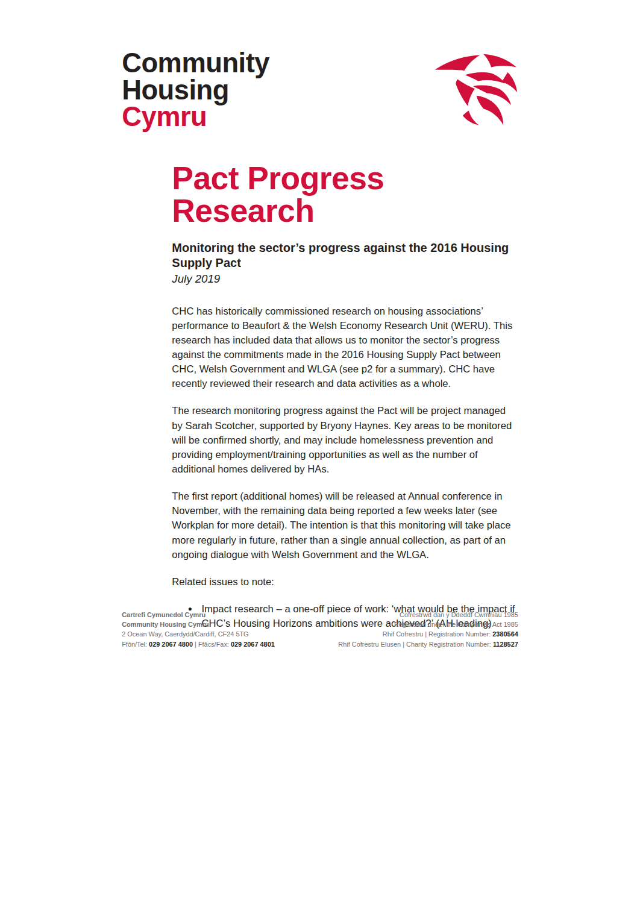Community Housing Cymru
Pact Progress
Research
Monitoring the sector’s progress against the 2016 Housing Supply Pact
July 2019
CHC has historically commissioned research on housing associations’ performance to Beaufort & the Welsh Economy Research Unit (WERU). This research has included data that allows us to monitor the sector’s progress against the commitments made in the 2016 Housing Supply Pact between CHC, Welsh Government and WLGA (see p2 for a summary). CHC have recently reviewed their research and data activities as a whole.
The research monitoring progress against the Pact will be project managed by Sarah Scotcher, supported by Bryony Haynes. Key areas to be monitored will be confirmed shortly, and may include homelessness prevention and providing employment/training opportunities as well as the number of additional homes delivered by HAs.
The first report (additional homes) will be released at Annual conference in November, with the remaining data being reported a few weeks later (see Workplan for more detail). The intention is that this monitoring will take place more regularly in future, rather than a single annual collection, as part of an ongoing dialogue with Welsh Government and the WLGA.
Related issues to note:
Impact research – a one-off piece of work: ‘what would be the impact if CHC’s Housing Horizons ambitions were achieved?’ (AH leading)
Cartrefi Cymunedol Cymru
Community Housing Cymru
2 Ocean Way, Caerdydd/Cardiff, CF24 5TG
Ffôn/Tel: 029 2067 4800 | Ffâcs/Fax: 029 2067 4801
Cofrestrwd dan y Ddeddf Cwmniau 1985
Registered under the Companies Act 1985
Rhif Cofrestru | Registration Number: 2380564
Rhif Cofrestru Elusen | Charity Registration Number: 1128527